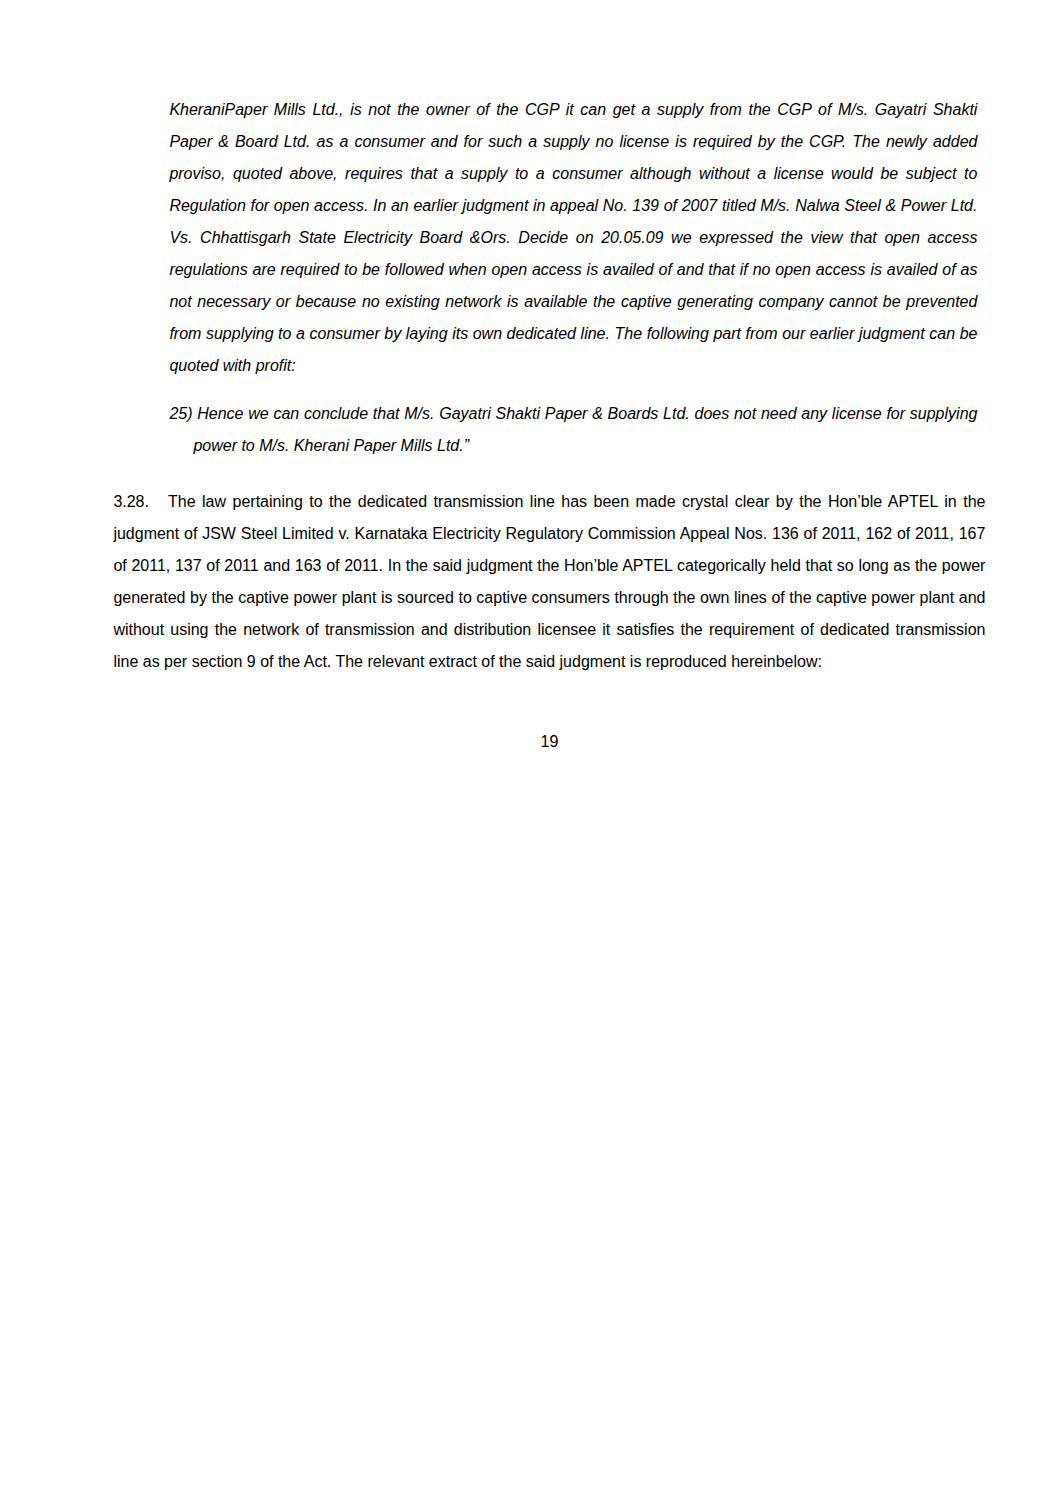KheraniPaper Mills Ltd., is not the owner of the CGP it can get a supply from the CGP of M/s. Gayatri Shakti Paper & Board Ltd. as a consumer and for such a supply no license is required by the CGP. The newly added proviso, quoted above, requires that a supply to a consumer although without a license would be subject to Regulation for open access. In an earlier judgment in appeal No. 139 of 2007 titled M/s. Nalwa Steel & Power Ltd. Vs. Chhattisgarh State Electricity Board &Ors. Decide on 20.05.09 we expressed the view that open access regulations are required to be followed when open access is availed of and that if no open access is availed of as not necessary or because no existing network is available the captive generating company cannot be prevented from supplying to a consumer by laying its own dedicated line. The following part from our earlier judgment can be quoted with profit:
25) Hence we can conclude that M/s. Gayatri Shakti Paper & Boards Ltd. does not need any license for supplying power to M/s. Kherani Paper Mills Ltd.”
3.28. The law pertaining to the dedicated transmission line has been made crystal clear by the Hon’ble APTEL in the judgment of JSW Steel Limited v. Karnataka Electricity Regulatory Commission Appeal Nos. 136 of 2011, 162 of 2011, 167 of 2011, 137 of 2011 and 163 of 2011. In the said judgment the Hon’ble APTEL categorically held that so long as the power generated by the captive power plant is sourced to captive consumers through the own lines of the captive power plant and without using the network of transmission and distribution licensee it satisfies the requirement of dedicated transmission line as per section 9 of the Act. The relevant extract of the said judgment is reproduced hereinbelow:
19